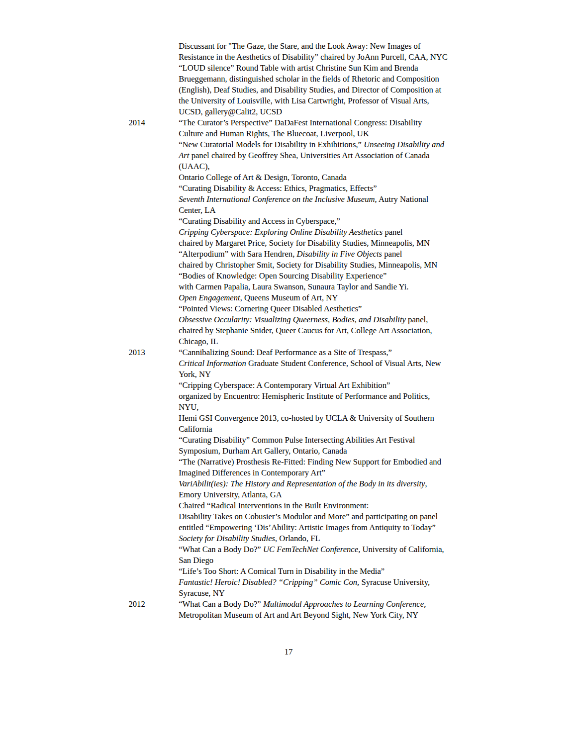| | Discussant for "The Gaze, the Stare, and the Look Away: New Images of Resistance in the Aesthetics of Disability” chaired by JoAnn Purcell, CAA, NYC |
| | “LOUD silence” Round Table with artist Christine Sun Kim and Brenda Brueggemann, distinguished scholar in the fields of Rhetoric and Composition (English), Deaf Studies, and Disability Studies, and Director of Composition at the University of Louisville, with Lisa Cartwright, Professor of Visual Arts, UCSD, gallery@Calit2, UCSD |
| 2014 | “The Curator’s Perspective” DaDaFest International Congress: Disability Culture and Human Rights, The Bluecoat, Liverpool, UK |
| | “New Curatorial Models for Disability in Exhibitions,” Unseeing Disability and Art panel chaired by Geoffrey Shea, Universities Art Association of Canada (UAAC), Ontario College of Art & Design, Toronto, Canada |
| | “Curating Disability & Access: Ethics, Pragmatics, Effects” Seventh International Conference on the Inclusive Museum , Autry National Center, LA |
| | “Curating Disability and Access in Cyberspace,” Cripping Cyberspace: Exploring Online Disability Aesthetics panel chaired by Margaret Price, Society for Disability Studies , Minneapolis, MN |
| | “Alterpodium” with Sara Hendren, Disability in Five Objects panel chaired by Christopher Smit, Society for Disability Studies, Minneapolis, MN |
| | “Bodies of Knowledge: Open Sourcing Disability Experience” with Carmen Papalia, Laura Swanson, Sunaura Taylor and Sandie Yi. Open Engagement , Queens Museum of Art, NY |
| | “Pointed Views: Cornering Queer Disabled Aesthetics” Obsessive Occularity: Visualizing Queerness, Bodies, and Disability panel, chaired by Stephanie Snider, Queer Caucus for Art, College Art Association, Chicago, IL |
| 2013 | “Cannibalizing Sound: Deaf Performance as a Site of Trespass,” Critical Information Graduate Student Conference, School of Visual Arts, New York, NY |
| | “Cripping Cyberspace: A Contemporary Virtual Art Exhibition” organized by Encuentro: Hemispheric Institute of Performance and Politics, NYU, Hemi GSI Convergence 2013, co-hosted by UCLA & University of Southern California |
| | “Curating Disability” Common Pulse Intersecting Abilities Art Festival Symposium, Durham Art Gallery, Ontario, Canada |
| | “The (Narrative) Prosthesis Re-Fitted: Finding New Support for Embodied and Imagined Differences in Contemporary Art” VariAbilit(ies): The History and Representation of the Body in its diversity , Emory University, Atlanta, GA |
| | Chaired “Radical Interventions in the Built Environment: Disability Takes on Cobusier’s Modulor and More” and participating on panel entitled “Empowering ‘Dis’Ability: Artistic Images from Antiquity to Today” Society for Disability Studies , Orlando, FL |
| | “What Can a Body Do?” UC FemTechNet Conference, University of California, San Diego |
| | “Life’s Too Short: A Comical Turn in Disability in the Media” Fantastic! Heroic! Disabled? “Cripping” Comic Con, Syracuse University, Syracuse, NY |
| 2012 | “What Can a Body Do?” Multimodal Approaches to Learning Conference, Metropolitan Museum of Art and Art Beyond Sight, New York City, NY |
17